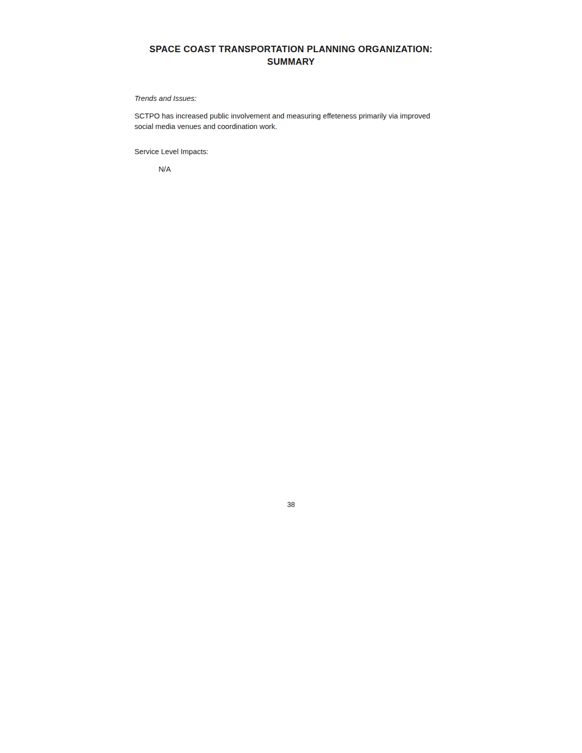SPACE COAST TRANSPORTATION PLANNING ORGANIZATION:
SUMMARY
Trends and Issues:
SCTPO has increased public involvement and measuring effeteness primarily via improved social media venues and coordination work.
Service Level Impacts:
N/A
38